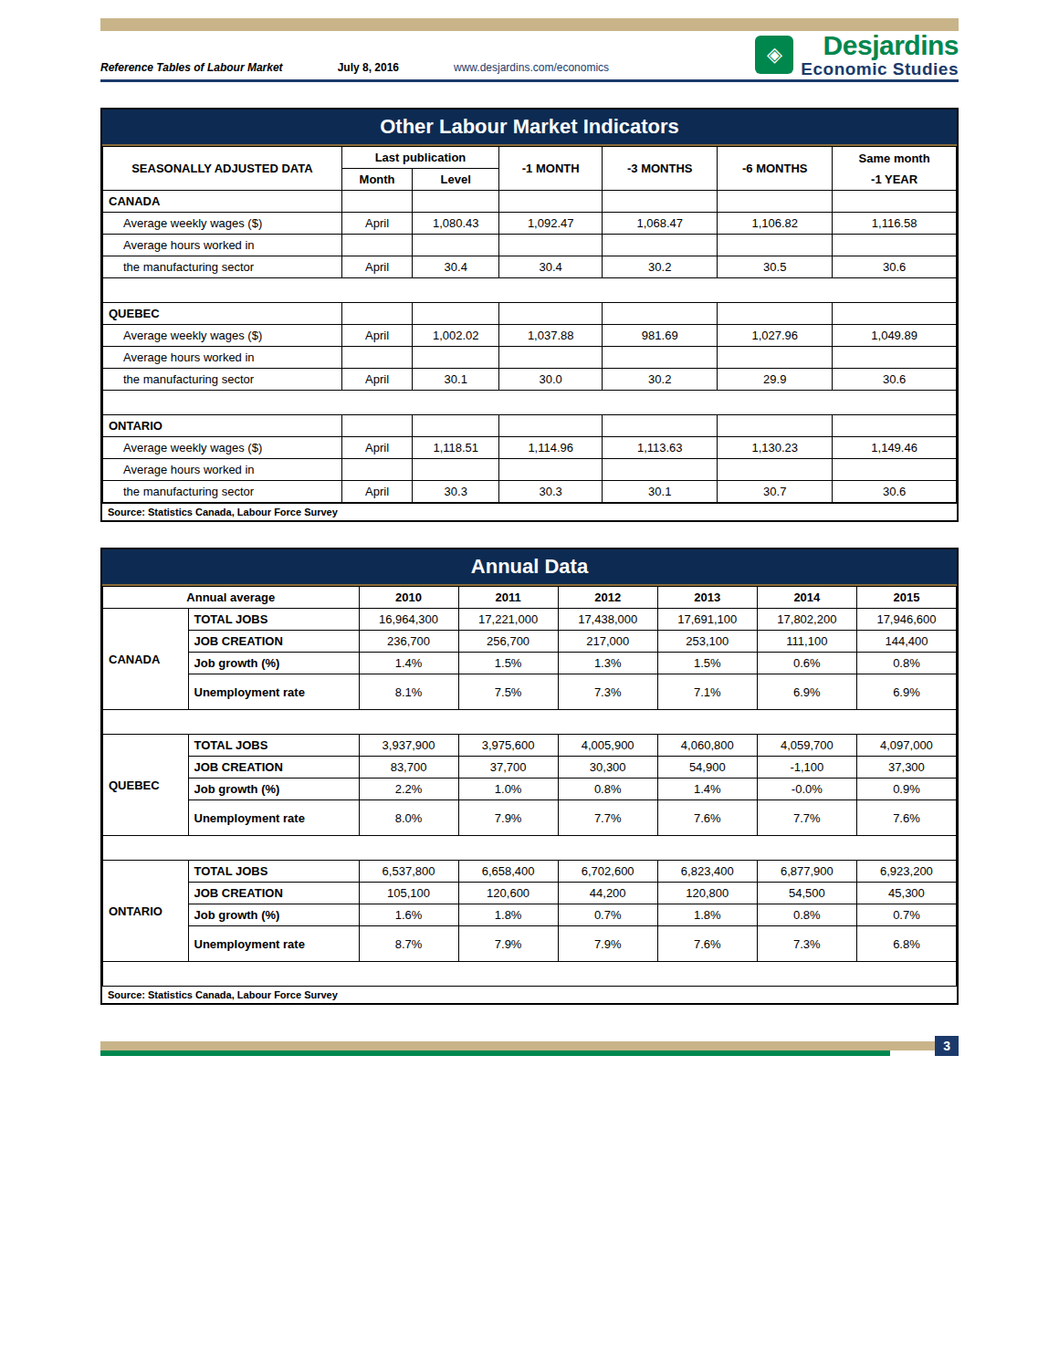Reference Tables of Labour Market July 8, 2016 www.desjardins.com/economics
◈
Desjardins
Economic Studies
Other Labour Market Indicators
| SEASONALLY ADJUSTED DATA | Last publication | -1 MONTH | -3 MONTHS | -6 MONTHS | Same month |
| --- | --- | --- | --- | --- | --- |
| Month | Level | -1 YEAR |
| CANADA | | | | | | |
| Average weekly wages ($) | April | 1,080.43 | 1,092.47 | 1,068.47 | 1,106.82 | 1,116.58 |
| Average hours worked in | | | | | | |
| the manufacturing sector | April | 30.4 | 30.4 | 30.2 | 30.5 | 30.6 |
| QUEBEC | | | | | | |
| Average weekly wages ($) | April | 1,002.02 | 1,037.88 | 981.69 | 1,027.96 | 1,049.89 |
| Average hours worked in | | | | | | |
| the manufacturing sector | April | 30.1 | 30.0 | 30.2 | 29.9 | 30.6 |
| ONTARIO | | | | | | |
| Average weekly wages ($) | April | 1,118.51 | 1,114.96 | 1,113.63 | 1,130.23 | 1,149.46 |
| Average hours worked in | | | | | | |
| the manufacturing sector | April | 30.3 | 30.3 | 30.1 | 30.7 | 30.6 |
Source: Statistics Canada, Labour Force Survey
Annual Data
| Annual average | 2010 | 2011 | 2012 | 2013 | 2014 | 2015 |
| --- | --- | --- | --- | --- | --- | --- |
| CANADA | TOTAL JOBS | 16,964,300 | 17,221,000 | 17,438,000 | 17,691,100 | 17,802,200 | 17,946,600 |
| JOB CREATION | 236,700 | 256,700 | 217,000 | 253,100 | 111,100 | 144,400 |
| Job growth (%) | 1.4% | 1.5% | 1.3% | 1.5% | 0.6% | 0.8% |
| Unemployment rate | 8.1% | 7.5% | 7.3% | 7.1% | 6.9% | 6.9% |
| QUEBEC | TOTAL JOBS | 3,937,900 | 3,975,600 | 4,005,900 | 4,060,800 | 4,059,700 | 4,097,000 |
| JOB CREATION | 83,700 | 37,700 | 30,300 | 54,900 | -1,100 | 37,300 |
| Job growth (%) | 2.2% | 1.0% | 0.8% | 1.4% | -0.0% | 0.9% |
| Unemployment rate | 8.0% | 7.9% | 7.7% | 7.6% | 7.7% | 7.6% |
| ONTARIO | TOTAL JOBS | 6,537,800 | 6,658,400 | 6,702,600 | 6,823,400 | 6,877,900 | 6,923,200 |
| JOB CREATION | 105,100 | 120,600 | 44,200 | 120,800 | 54,500 | 45,300 |
| Job growth (%) | 1.6% | 1.8% | 0.7% | 1.8% | 0.8% | 0.7% |
| Unemployment rate | 8.7% | 7.9% | 7.9% | 7.6% | 7.3% | 6.8% |
Source: Statistics Canada, Labour Force Survey
3